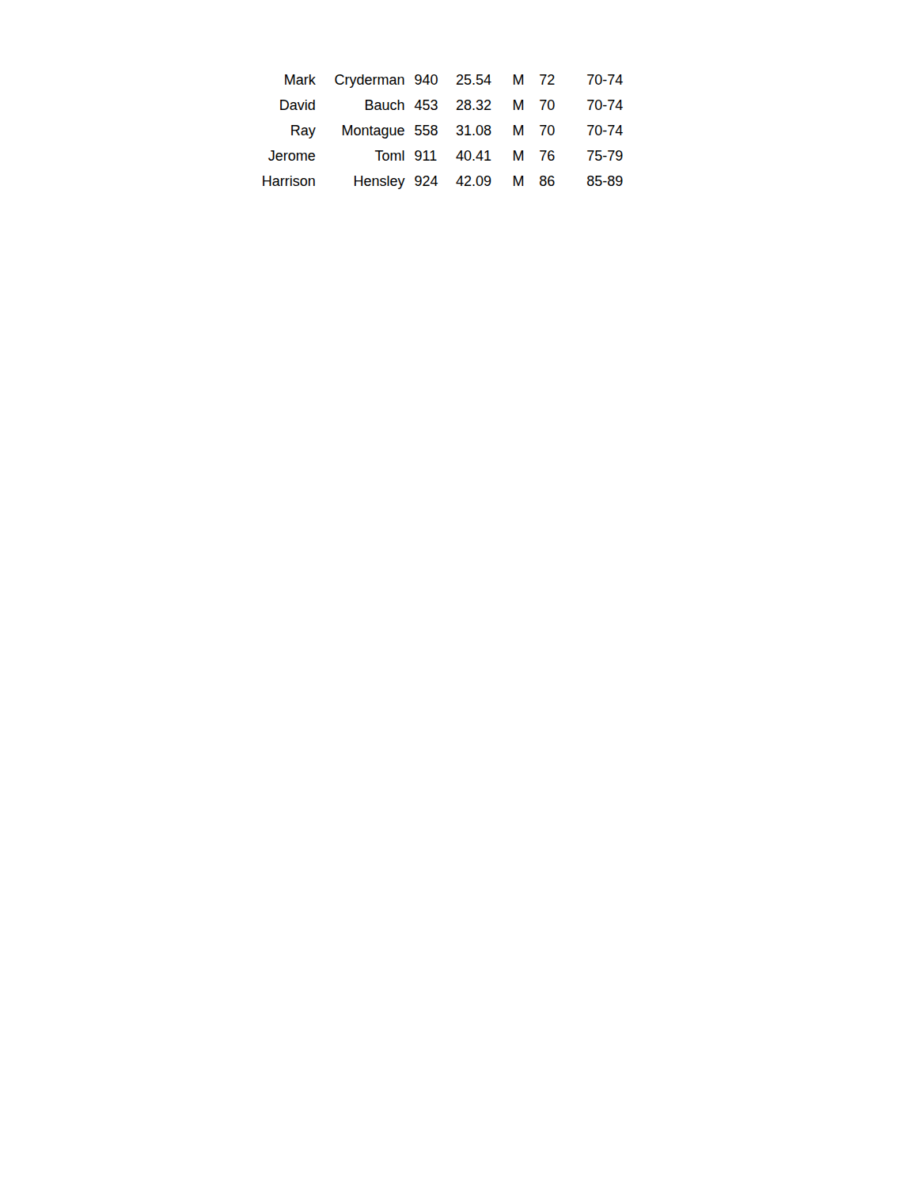| Mark | Cryderman | 940 | 25.54 | M | 72 | 70-74 |
| David | Bauch | 453 | 28.32 | M | 70 | 70-74 |
| Ray | Montague | 558 | 31.08 | M | 70 | 70-74 |
| Jerome | Toml | 911 | 40.41 | M | 76 | 75-79 |
| Harrison | Hensley | 924 | 42.09 | M | 86 | 85-89 |